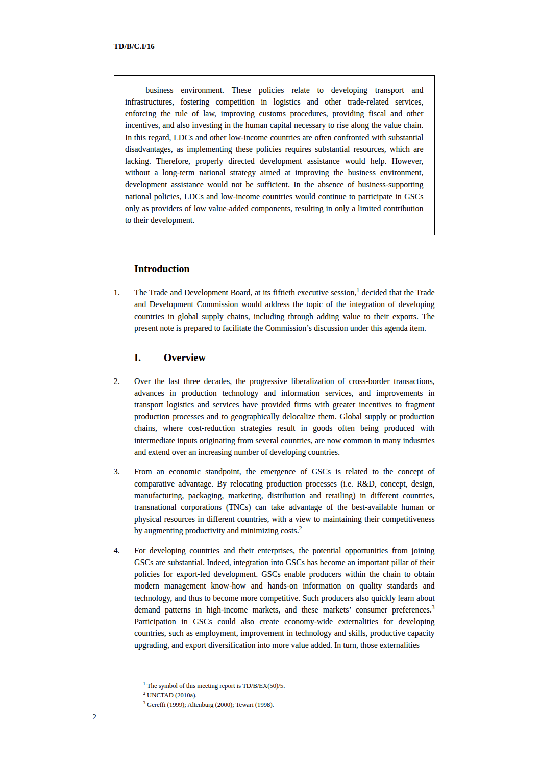TD/B/C.I/16
business environment. These policies relate to developing transport and infrastructures, fostering competition in logistics and other trade-related services, enforcing the rule of law, improving customs procedures, providing fiscal and other incentives, and also investing in the human capital necessary to rise along the value chain. In this regard, LDCs and other low-income countries are often confronted with substantial disadvantages, as implementing these policies requires substantial resources, which are lacking. Therefore, properly directed development assistance would help. However, without a long-term national strategy aimed at improving the business environment, development assistance would not be sufficient. In the absence of business-supporting national policies, LDCs and low-income countries would continue to participate in GSCs only as providers of low value-added components, resulting in only a limited contribution to their development.
Introduction
1. The Trade and Development Board, at its fiftieth executive session,1 decided that the Trade and Development Commission would address the topic of the integration of developing countries in global supply chains, including through adding value to their exports. The present note is prepared to facilitate the Commission’s discussion under this agenda item.
I. Overview
2. Over the last three decades, the progressive liberalization of cross-border transactions, advances in production technology and information services, and improvements in transport logistics and services have provided firms with greater incentives to fragment production processes and to geographically delocalize them. Global supply or production chains, where cost-reduction strategies result in goods often being produced with intermediate inputs originating from several countries, are now common in many industries and extend over an increasing number of developing countries.
3. From an economic standpoint, the emergence of GSCs is related to the concept of comparative advantage. By relocating production processes (i.e. R&D, concept, design, manufacturing, packaging, marketing, distribution and retailing) in different countries, transnational corporations (TNCs) can take advantage of the best-available human or physical resources in different countries, with a view to maintaining their competitiveness by augmenting productivity and minimizing costs.2
4. For developing countries and their enterprises, the potential opportunities from joining GSCs are substantial. Indeed, integration into GSCs has become an important pillar of their policies for export-led development. GSCs enable producers within the chain to obtain modern management know-how and hands-on information on quality standards and technology, and thus to become more competitive. Such producers also quickly learn about demand patterns in high-income markets, and these markets’ consumer preferences.3 Participation in GSCs could also create economy-wide externalities for developing countries, such as employment, improvement in technology and skills, productive capacity upgrading, and export diversification into more value added. In turn, those externalities
1 The symbol of this meeting report is TD/B/EX(50)/5.
2 UNCTAD (2010a).
3 Gereffi (1999); Altenburg (2000); Tewari (1998).
2